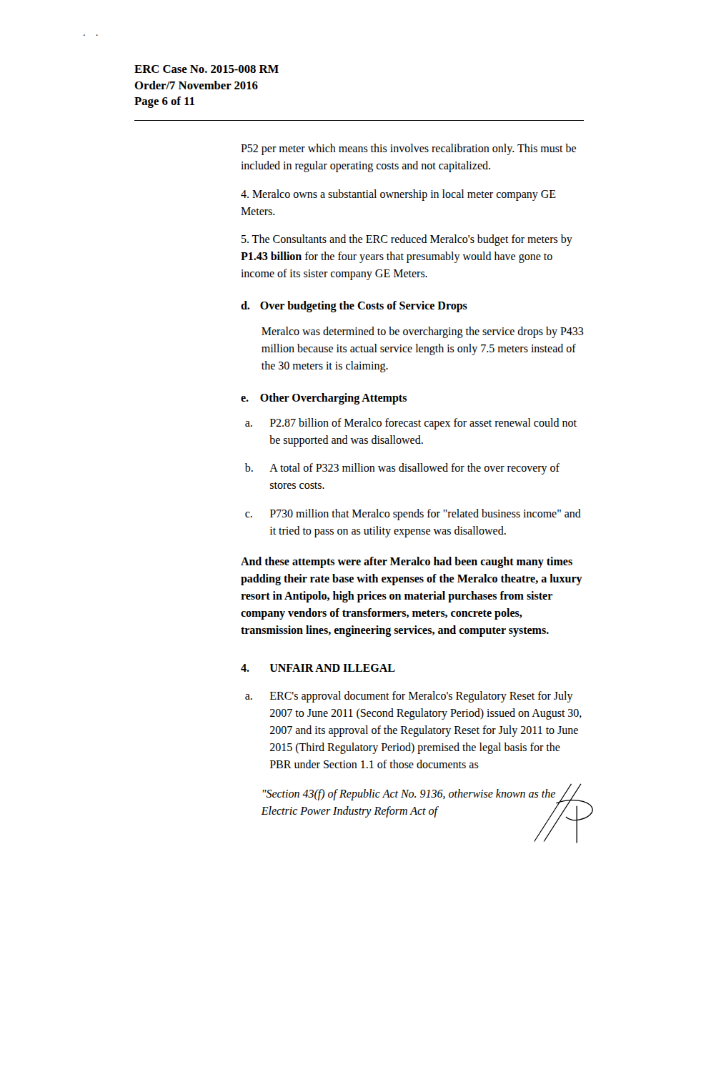. .
ERC Case No. 2015-008 RM
Order/7 November 2016
Page 6 of 11
P52 per meter which means this involves recalibration only. This must be included in regular operating costs and not capitalized.
4. Meralco owns a substantial ownership in local meter company GE Meters.
5. The Consultants and the ERC reduced Meralco's budget for meters by P1.43 billion for the four years that presumably would have gone to income of its sister company GE Meters.
d. Over budgeting the Costs of Service Drops
Meralco was determined to be overcharging the service drops by P433 million because its actual service length is only 7.5 meters instead of the 30 meters it is claiming.
e. Other Overcharging Attempts
a. P2.87 billion of Meralco forecast capex for asset renewal could not be supported and was disallowed.
b. A total of P323 million was disallowed for the over recovery of stores costs.
c. P730 million that Meralco spends for "related business income" and it tried to pass on as utility expense was disallowed.
And these attempts were after Meralco had been caught many times padding their rate base with expenses of the Meralco theatre, a luxury resort in Antipolo, high prices on material purchases from sister company vendors of transformers, meters, concrete poles, transmission lines, engineering services, and computer systems.
4. UNFAIR AND ILLEGAL
a. ERC's approval document for Meralco's Regulatory Reset for July 2007 to June 2011 (Second Regulatory Period) issued on August 30, 2007 and its approval of the Regulatory Reset for July 2011 to June 2015 (Third Regulatory Period) premised the legal basis for the PBR under Section 1.1 of those documents as
"Section 43(f) of Republic Act No. 9136, otherwise known as the Electric Power Industry Reform Act of